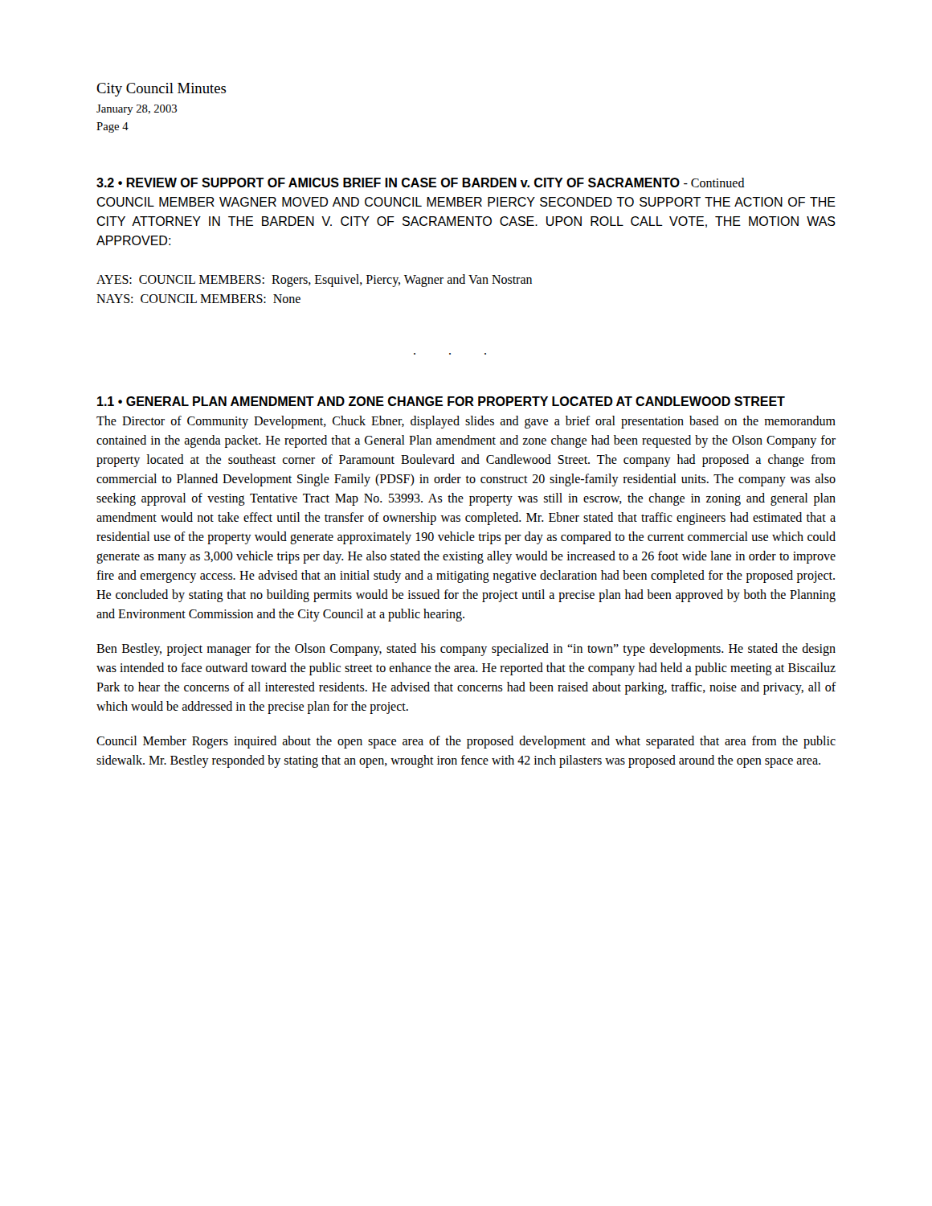City Council Minutes
January 28, 2003
Page 4
3.2 • REVIEW OF SUPPORT OF AMICUS BRIEF IN CASE OF BARDEN v. CITY OF SACRAMENTO - Continued
COUNCIL MEMBER WAGNER MOVED AND COUNCIL MEMBER PIERCY SECONDED TO SUPPORT THE ACTION OF THE CITY ATTORNEY IN THE BARDEN V. CITY OF SACRAMENTO CASE. UPON ROLL CALL VOTE, THE MOTION WAS APPROVED:
AYES: COUNCIL MEMBERS: Rogers, Esquivel, Piercy, Wagner and Van Nostran
NAYS: COUNCIL MEMBERS: None
...
1.1 • GENERAL PLAN AMENDMENT AND ZONE CHANGE FOR PROPERTY LOCATED AT CANDLEWOOD STREET
The Director of Community Development, Chuck Ebner, displayed slides and gave a brief oral presentation based on the memorandum contained in the agenda packet. He reported that a General Plan amendment and zone change had been requested by the Olson Company for property located at the southeast corner of Paramount Boulevard and Candlewood Street. The company had proposed a change from commercial to Planned Development Single Family (PDSF) in order to construct 20 single-family residential units. The company was also seeking approval of vesting Tentative Tract Map No. 53993. As the property was still in escrow, the change in zoning and general plan amendment would not take effect until the transfer of ownership was completed. Mr. Ebner stated that traffic engineers had estimated that a residential use of the property would generate approximately 190 vehicle trips per day as compared to the current commercial use which could generate as many as 3,000 vehicle trips per day. He also stated the existing alley would be increased to a 26 foot wide lane in order to improve fire and emergency access. He advised that an initial study and a mitigating negative declaration had been completed for the proposed project. He concluded by stating that no building permits would be issued for the project until a precise plan had been approved by both the Planning and Environment Commission and the City Council at a public hearing.
Ben Bestley, project manager for the Olson Company, stated his company specialized in “in town” type developments. He stated the design was intended to face outward toward the public street to enhance the area. He reported that the company had held a public meeting at Biscailuz Park to hear the concerns of all interested residents. He advised that concerns had been raised about parking, traffic, noise and privacy, all of which would be addressed in the precise plan for the project.
Council Member Rogers inquired about the open space area of the proposed development and what separated that area from the public sidewalk. Mr. Bestley responded by stating that an open, wrought iron fence with 42 inch pilasters was proposed around the open space area.